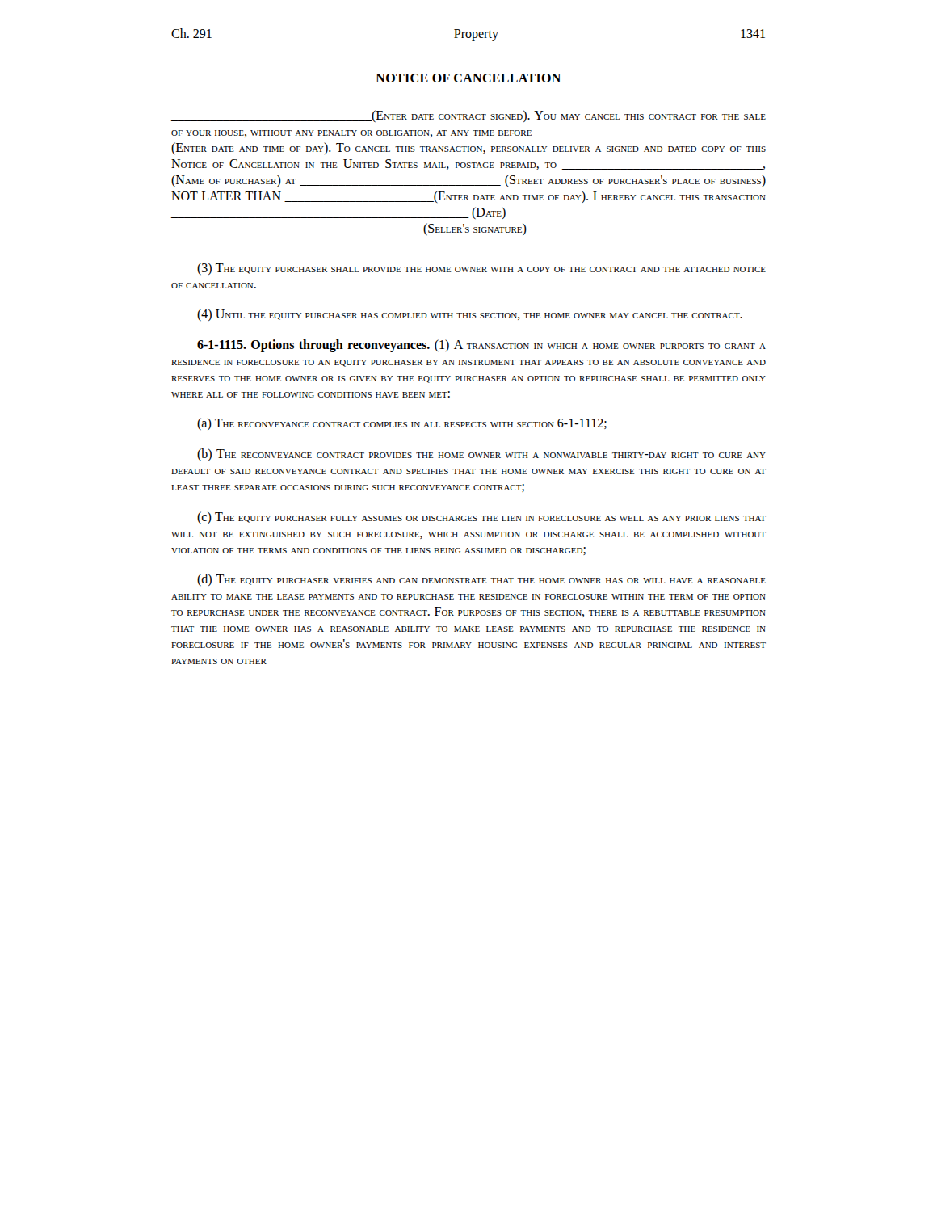Ch. 291 Property 1341
NOTICE OF CANCELLATION
_______________________________(Enter date contract signed). You may cancel this contract for the sale of your house, without any penalty or obligation, at any time before ___________________________
(Enter date and time of day). To cancel this transaction, personally deliver a signed and dated copy of this Notice of Cancellation in the United States mail, postage prepaid, to _______________________________, (Name of purchaser) at _______________________________ (Street address of purchaser's place of business) NOT LATER THAN _______________________(Enter date and time of day). I hereby cancel this transaction ______________________________________________ (Date)
_______________________________________(Seller's signature)
(3) The equity purchaser shall provide the home owner with a copy of the contract and the attached notice of cancellation.
(4) Until the equity purchaser has complied with this section, the home owner may cancel the contract.
6-1-1115. Options through reconveyances. (1) A transaction in which a home owner purports to grant a residence in foreclosure to an equity purchaser by an instrument that appears to be an absolute conveyance and reserves to the home owner or is given by the equity purchaser an option to repurchase shall be permitted only where all of the following conditions have been met:
(a) The reconveyance contract complies in all respects with section 6-1-1112;
(b) The reconveyance contract provides the home owner with a nonwaivable thirty-day right to cure any default of said reconveyance contract and specifies that the home owner may exercise this right to cure on at least three separate occasions during such reconveyance contract;
(c) The equity purchaser fully assumes or discharges the lien in foreclosure as well as any prior liens that will not be extinguished by such foreclosure, which assumption or discharge shall be accomplished without violation of the terms and conditions of the liens being assumed or discharged;
(d) The equity purchaser verifies and can demonstrate that the home owner has or will have a reasonable ability to make the lease payments and to repurchase the residence in foreclosure within the term of the option to repurchase under the reconveyance contract. For purposes of this section, there is a rebuttable presumption that the home owner has a reasonable ability to make lease payments and to repurchase the residence in foreclosure if the home owner's payments for primary housing expenses and regular principal and interest payments on other